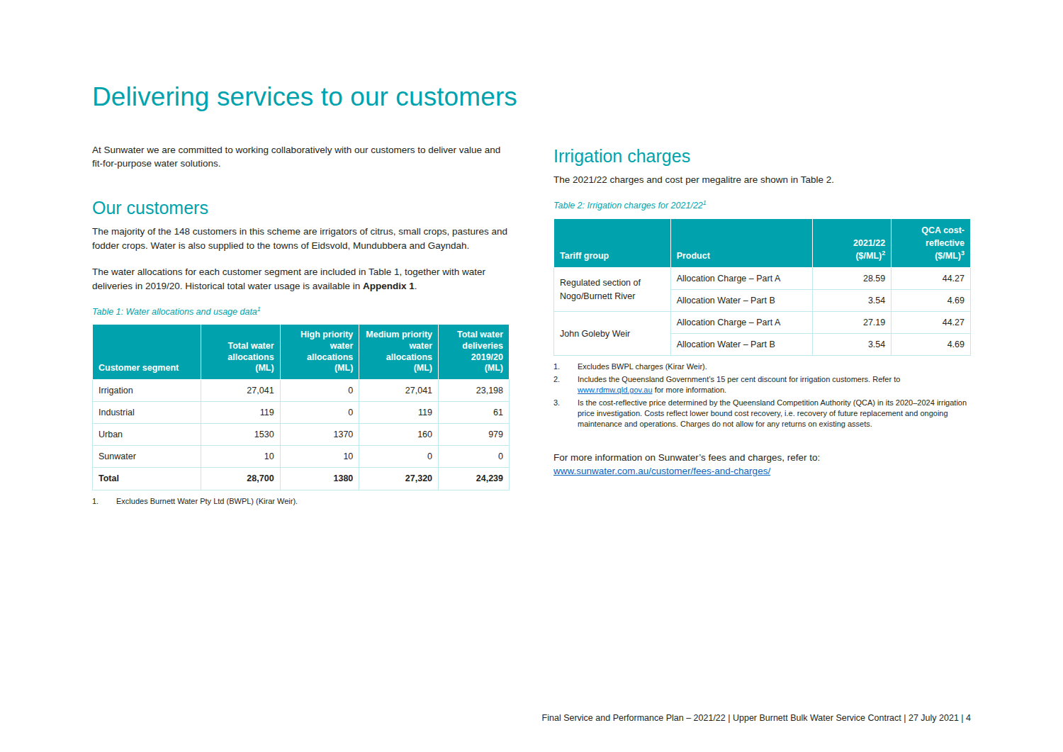Delivering services to our customers
At Sunwater we are committed to working collaboratively with our customers to deliver value and fit-for-purpose water solutions.
Our customers
The majority of the 148 customers in this scheme are irrigators of citrus, small crops, pastures and fodder crops. Water is also supplied to the towns of Eidsvold, Mundubbera and Gayndah.
The water allocations for each customer segment are included in Table 1, together with water deliveries in 2019/20. Historical total water usage is available in Appendix 1.
Table 1: Water allocations and usage data1
| Customer segment | Total water allocations (ML) | High priority water allocations (ML) | Medium priority water allocations (ML) | Total water deliveries 2019/20 (ML) |
| --- | --- | --- | --- | --- |
| Irrigation | 27,041 | 0 | 27,041 | 23,198 |
| Industrial | 119 | 0 | 119 | 61 |
| Urban | 1530 | 1370 | 160 | 979 |
| Sunwater | 10 | 10 | 0 | 0 |
| Total | 28,700 | 1380 | 27,320 | 24,239 |
1.
Excludes Burnett Water Pty Ltd (BWPL) (Kirar Weir).
Irrigation charges
The 2021/22 charges and cost per megalitre are shown in Table 2.
Table 2: Irrigation charges for 2021/221
| Tariff group | Product | 2021/22 ($/ML) 2 | QCA cost-reflective ($/ML) 3 |
| --- | --- | --- | --- |
| Regulated section of Nogo/Burnett River | Allocation Charge – Part A | 28.59 | 44.27 |
| Allocation Water – Part B | 3.54 | 4.69 |
| John Goleby Weir | Allocation Charge – Part A | 27.19 | 44.27 |
| Allocation Water – Part B | 3.54 | 4.69 |
1.
Excludes BWPL charges (Kirar Weir).
2.
Includes the Queensland Government’s 15 per cent discount for irrigation customers. Refer to www.rdmw.qld.gov.au for more information.
3.
Is the cost-reflective price determined by the Queensland Competition Authority (QCA) in its 2020–2024 irrigation price investigation. Costs reflect lower bound cost recovery, i.e. recovery of future replacement and ongoing maintenance and operations. Charges do not allow for any returns on existing assets.
For more information on Sunwater’s fees and charges, refer to:
www.sunwater.com.au/customer/fees-and-charges/
Final Service and Performance Plan – 2021/22 | Upper Burnett Bulk Water Service Contract | 27 July 2021 | 4